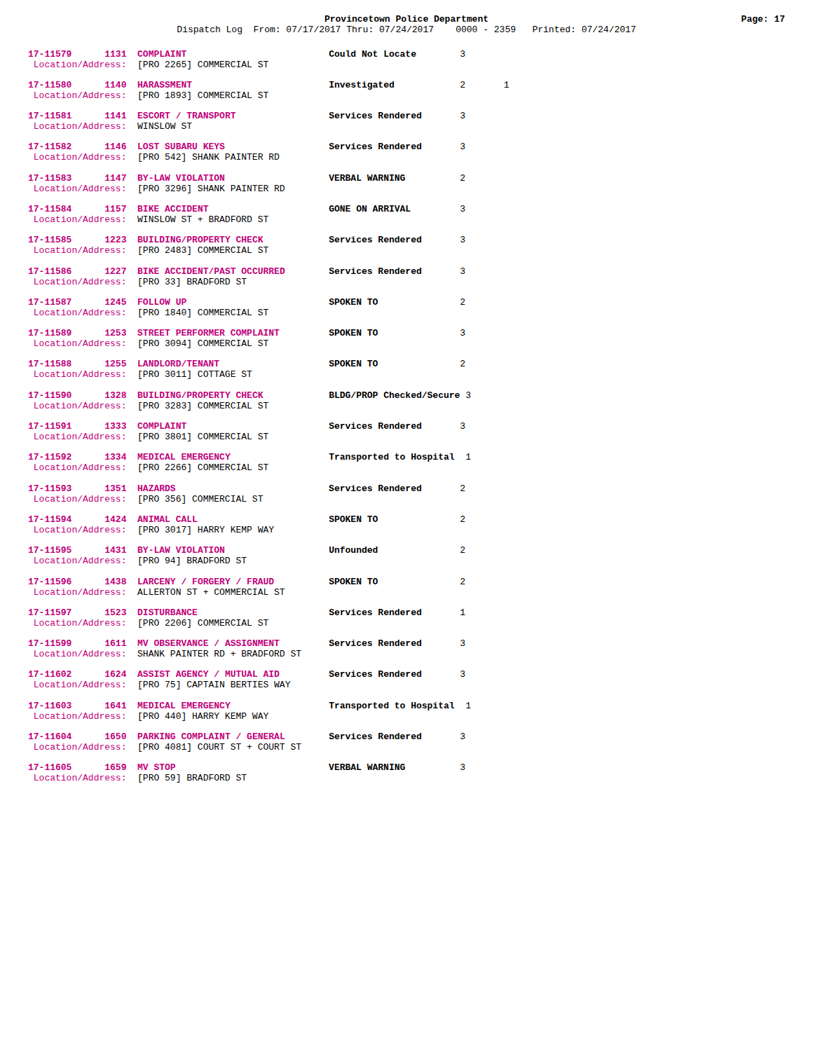Provincetown Police Department Page: 17
Dispatch Log From: 07/17/2017 Thru: 07/24/2017 0000 - 2359 Printed: 07/24/2017
17-11579 1131 COMPLAINT Could Not Locate 3
Location/Address: [PRO 2265] COMMERCIAL ST
17-11580 1140 HARASSMENT Investigated 2 1
Location/Address: [PRO 1893] COMMERCIAL ST
17-11581 1141 ESCORT / TRANSPORT Services Rendered 3
Location/Address: WINSLOW ST
17-11582 1146 LOST SUBARU KEYS Services Rendered 3
Location/Address: [PRO 542] SHANK PAINTER RD
17-11583 1147 BY-LAW VIOLATION VERBAL WARNING 2
Location/Address: [PRO 3296] SHANK PAINTER RD
17-11584 1157 BIKE ACCIDENT GONE ON ARRIVAL 3
Location/Address: WINSLOW ST + BRADFORD ST
17-11585 1223 BUILDING/PROPERTY CHECK Services Rendered 3
Location/Address: [PRO 2483] COMMERCIAL ST
17-11586 1227 BIKE ACCIDENT/PAST OCCURRED Services Rendered 3
Location/Address: [PRO 33] BRADFORD ST
17-11587 1245 FOLLOW UP SPOKEN TO 2
Location/Address: [PRO 1840] COMMERCIAL ST
17-11589 1253 STREET PERFORMER COMPLAINT SPOKEN TO 3
Location/Address: [PRO 3094] COMMERCIAL ST
17-11588 1255 LANDLORD/TENANT SPOKEN TO 2
Location/Address: [PRO 3011] COTTAGE ST
17-11590 1328 BUILDING/PROPERTY CHECK BLDG/PROP Checked/Secure 3
Location/Address: [PRO 3283] COMMERCIAL ST
17-11591 1333 COMPLAINT Services Rendered 3
Location/Address: [PRO 3801] COMMERCIAL ST
17-11592 1334 MEDICAL EMERGENCY Transported to Hospital 1
Location/Address: [PRO 2266] COMMERCIAL ST
17-11593 1351 HAZARDS Services Rendered 2
Location/Address: [PRO 356] COMMERCIAL ST
17-11594 1424 ANIMAL CALL SPOKEN TO 2
Location/Address: [PRO 3017] HARRY KEMP WAY
17-11595 1431 BY-LAW VIOLATION Unfounded 2
Location/Address: [PRO 94] BRADFORD ST
17-11596 1438 LARCENY / FORGERY / FRAUD SPOKEN TO 2
Location/Address: ALLERTON ST + COMMERCIAL ST
17-11597 1523 DISTURBANCE Services Rendered 1
Location/Address: [PRO 2206] COMMERCIAL ST
17-11599 1611 MV OBSERVANCE / ASSIGNMENT Services Rendered 3
Location/Address: SHANK PAINTER RD + BRADFORD ST
17-11602 1624 ASSIST AGENCY / MUTUAL AID Services Rendered 3
Location/Address: [PRO 75] CAPTAIN BERTIES WAY
17-11603 1641 MEDICAL EMERGENCY Transported to Hospital 1
Location/Address: [PRO 440] HARRY KEMP WAY
17-11604 1650 PARKING COMPLAINT / GENERAL Services Rendered 3
Location/Address: [PRO 4081] COURT ST + COURT ST
17-11605 1659 MV STOP VERBAL WARNING 3
Location/Address: [PRO 59] BRADFORD ST